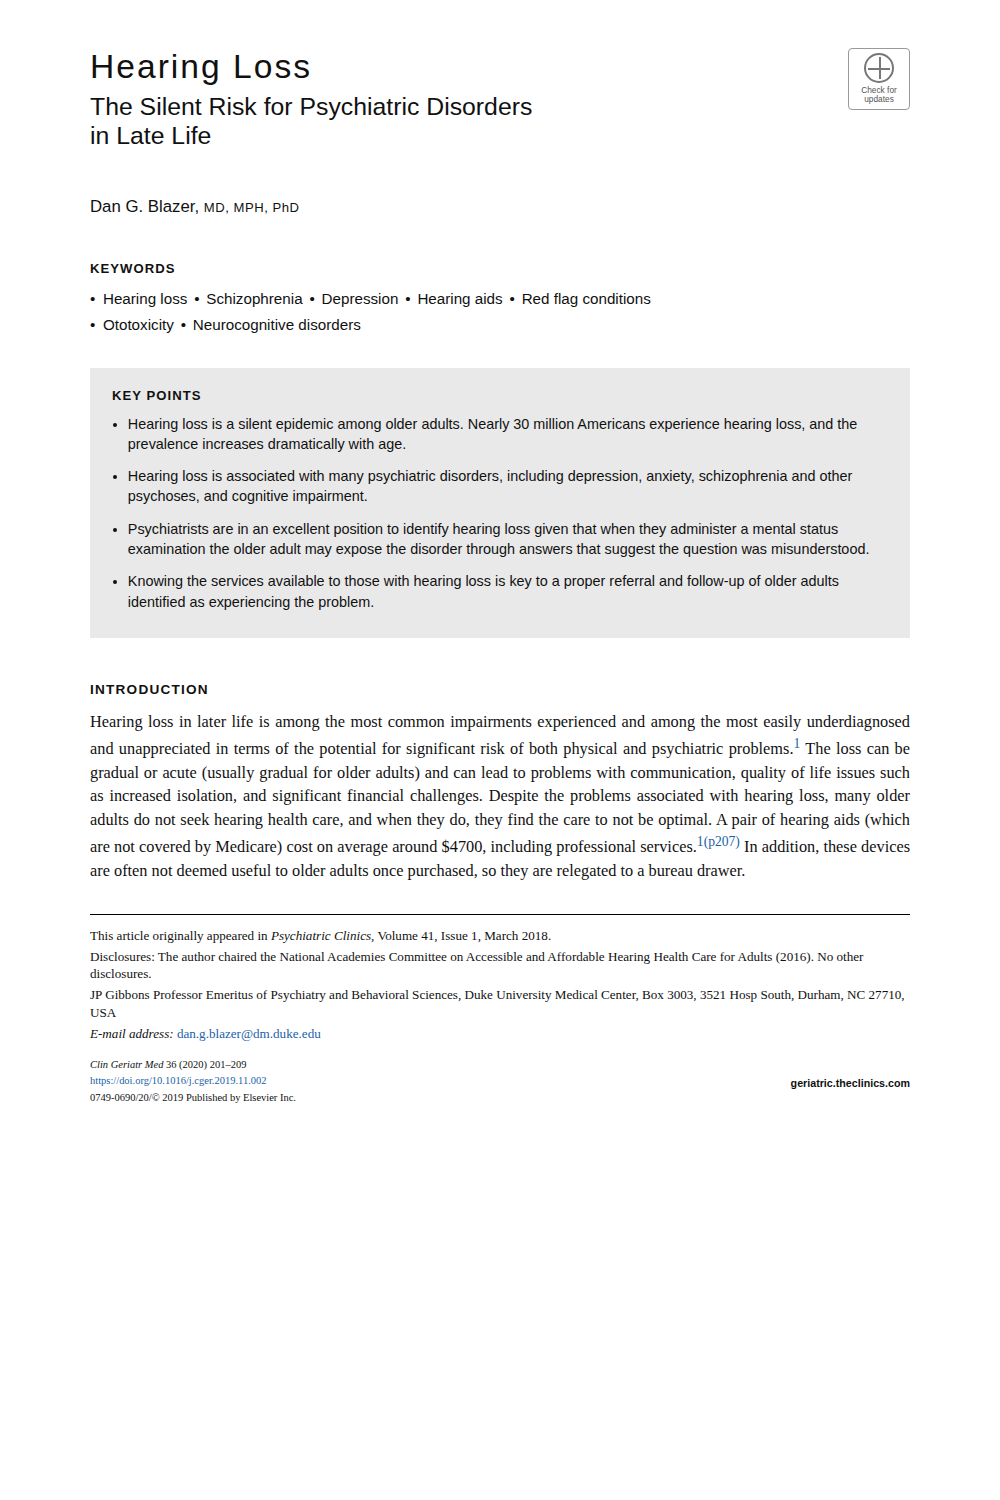Check for updates
Hearing Loss
The Silent Risk for Psychiatric Disorders
in Late Life
Dan G. Blazer, MD, MPH, PhD
KEYWORDS
Hearing loss Schizophrenia Depression Hearing aids Red flag conditions
Ototoxicity Neurocognitive disorders
KEY POINTS
Hearing loss is a silent epidemic among older adults. Nearly 30 million Americans experience hearing loss, and the prevalence increases dramatically with age.
Hearing loss is associated with many psychiatric disorders, including depression, anxiety, schizophrenia and other psychoses, and cognitive impairment.
Psychiatrists are in an excellent position to identify hearing loss given that when they administer a mental status examination the older adult may expose the disorder through answers that suggest the question was misunderstood.
Knowing the services available to those with hearing loss is key to a proper referral and follow-up of older adults identified as experiencing the problem.
INTRODUCTION
Hearing loss in later life is among the most common impairments experienced and among the most easily underdiagnosed and unappreciated in terms of the potential for significant risk of both physical and psychiatric problems.1 The loss can be gradual or acute (usually gradual for older adults) and can lead to problems with communication, quality of life issues such as increased isolation, and significant financial challenges. Despite the problems associated with hearing loss, many older adults do not seek hearing health care, and when they do, they find the care to not be optimal. A pair of hearing aids (which are not covered by Medicare) cost on average around $4700, including professional services.1(p207) In addition, these devices are often not deemed useful to older adults once purchased, so they are relegated to a bureau drawer.
This article originally appeared in Psychiatric Clinics, Volume 41, Issue 1, March 2018.
Disclosures: The author chaired the National Academies Committee on Accessible and Affordable Hearing Health Care for Adults (2016). No other disclosures.
JP Gibbons Professor Emeritus of Psychiatry and Behavioral Sciences, Duke University Medical Center, Box 3003, 3521 Hosp South, Durham, NC 27710, USA
E-mail address: dan.g.blazer@dm.duke.edu
geriatric.theclinics.com
Clin Geriatr Med 36 (2020) 201–209
https://doi.org/10.1016/j.cger.2019.11.002
0749-0690/20/© 2019 Published by Elsevier Inc.